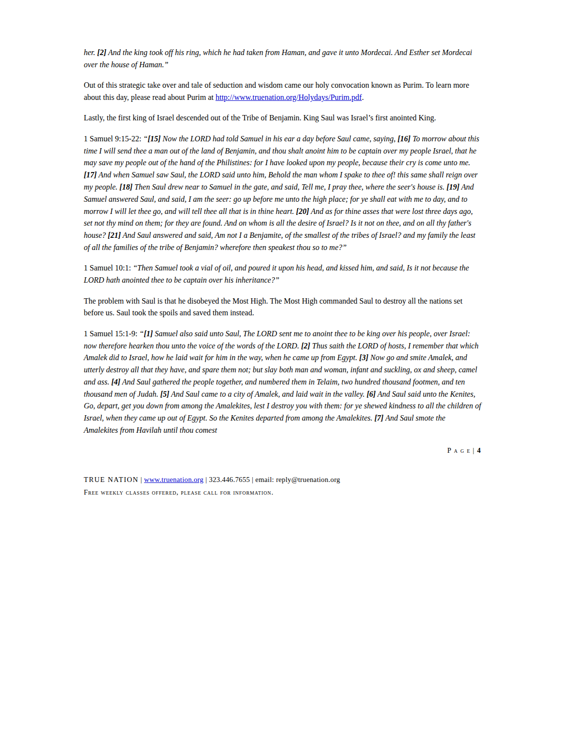her. [2] And the king took off his ring, which he had taken from Haman, and gave it unto Mordecai. And Esther set Mordecai over the house of Haman.”
Out of this strategic take over and tale of seduction and wisdom came our holy convocation known as Purim. To learn more about this day, please read about Purim at http://www.truenation.org/Holydays/Purim.pdf.
Lastly, the first king of Israel descended out of the Tribe of Benjamin. King Saul was Israel’s first anointed King.
1 Samuel 9:15-22: “[15] Now the LORD had told Samuel in his ear a day before Saul came, saying, [16] To morrow about this time I will send thee a man out of the land of Benjamin, and thou shalt anoint him to be captain over my people Israel, that he may save my people out of the hand of the Philistines: for I have looked upon my people, because their cry is come unto me. [17] And when Samuel saw Saul, the LORD said unto him, Behold the man whom I spake to thee of! this same shall reign over my people. [18] Then Saul drew near to Samuel in the gate, and said, Tell me, I pray thee, where the seer's house is. [19] And Samuel answered Saul, and said, I am the seer: go up before me unto the high place; for ye shall eat with me to day, and to morrow I will let thee go, and will tell thee all that is in thine heart. [20] And as for thine asses that were lost three days ago, set not thy mind on them; for they are found. And on whom is all the desire of Israel? Is it not on thee, and on all thy father's house? [21] And Saul answered and said, Am not I a Benjamite, of the smallest of the tribes of Israel? and my family the least of all the families of the tribe of Benjamin? wherefore then speakest thou so to me?”
1 Samuel 10:1: “Then Samuel took a vial of oil, and poured it upon his head, and kissed him, and said, Is it not because the LORD hath anointed thee to be captain over his inheritance?”
The problem with Saul is that he disobeyed the Most High. The Most High commanded Saul to destroy all the nations set before us. Saul took the spoils and saved them instead.
1 Samuel 15:1-9: “[1] Samuel also said unto Saul, The LORD sent me to anoint thee to be king over his people, over Israel: now therefore hearken thou unto the voice of the words of the LORD. [2] Thus saith the LORD of hosts, I remember that which Amalek did to Israel, how he laid wait for him in the way, when he came up from Egypt. [3] Now go and smite Amalek, and utterly destroy all that they have, and spare them not; but slay both man and woman, infant and suckling, ox and sheep, camel and ass. [4] And Saul gathered the people together, and numbered them in Telaim, two hundred thousand footmen, and ten thousand men of Judah. [5] And Saul came to a city of Amalek, and laid wait in the valley. [6] And Saul said unto the Kenites, Go, depart, get you down from among the Amalekites, lest I destroy you with them: for ye shewed kindness to all the children of Israel, when they came up out of Egypt. So the Kenites departed from among the Amalekites. [7] And Saul smote the Amalekites from Havilah until thou comest
P a g e | 4
TRUE NATION | www.truenation.org | 323.446.7655 | email: reply@truenation.org
Free weekly classes offered, please call for information.